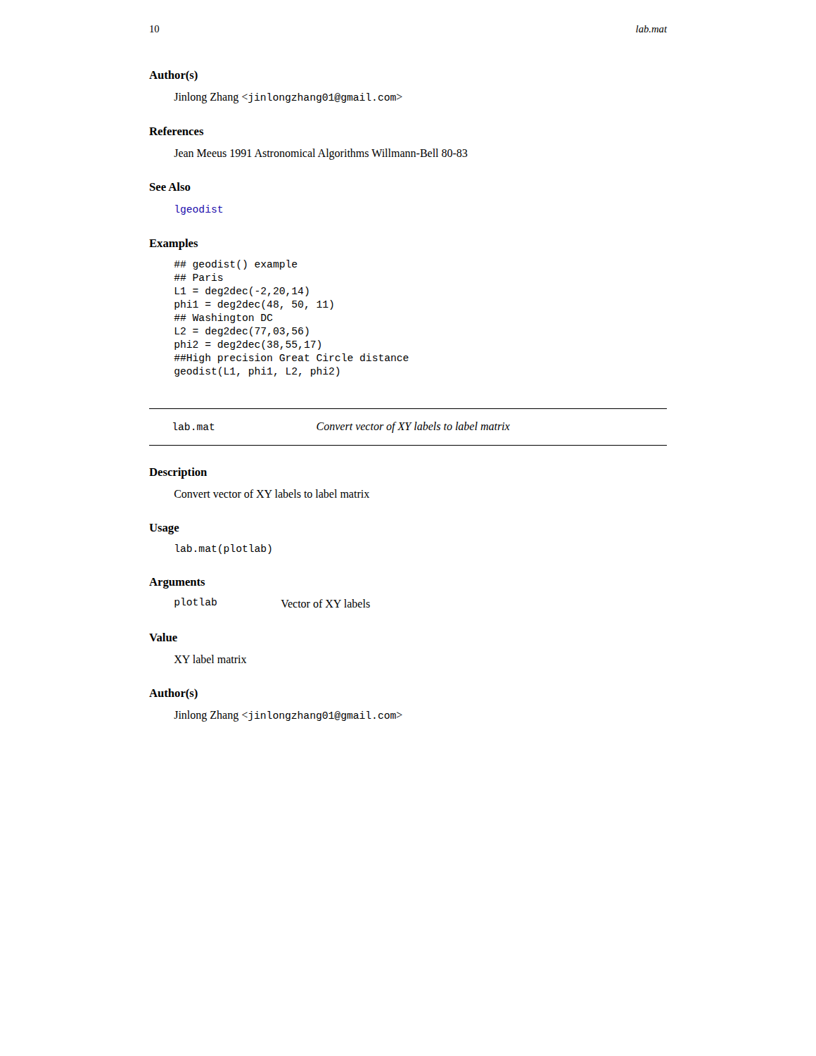10 lab.mat
Author(s)
Jinlong Zhang <jinlongzhang01@gmail.com>
References
Jean Meeus 1991 Astronomical Algorithms Willmann-Bell 80-83
See Also
lgeodist
Examples
## geodist() example
## Paris
L1 = deg2dec(-2,20,14)
phi1 = deg2dec(48, 50, 11)
## Washington DC
L2 = deg2dec(77,03,56)
phi2 = deg2dec(38,55,17)
##High precision Great Circle distance
geodist(L1, phi1, L2, phi2)
lab.mat Convert vector of XY labels to label matrix
Description
Convert vector of XY labels to label matrix
Usage
lab.mat(plotlab)
Arguments
plotlab
Vector of XY labels
Value
XY label matrix
Author(s)
Jinlong Zhang <jinlongzhang01@gmail.com>